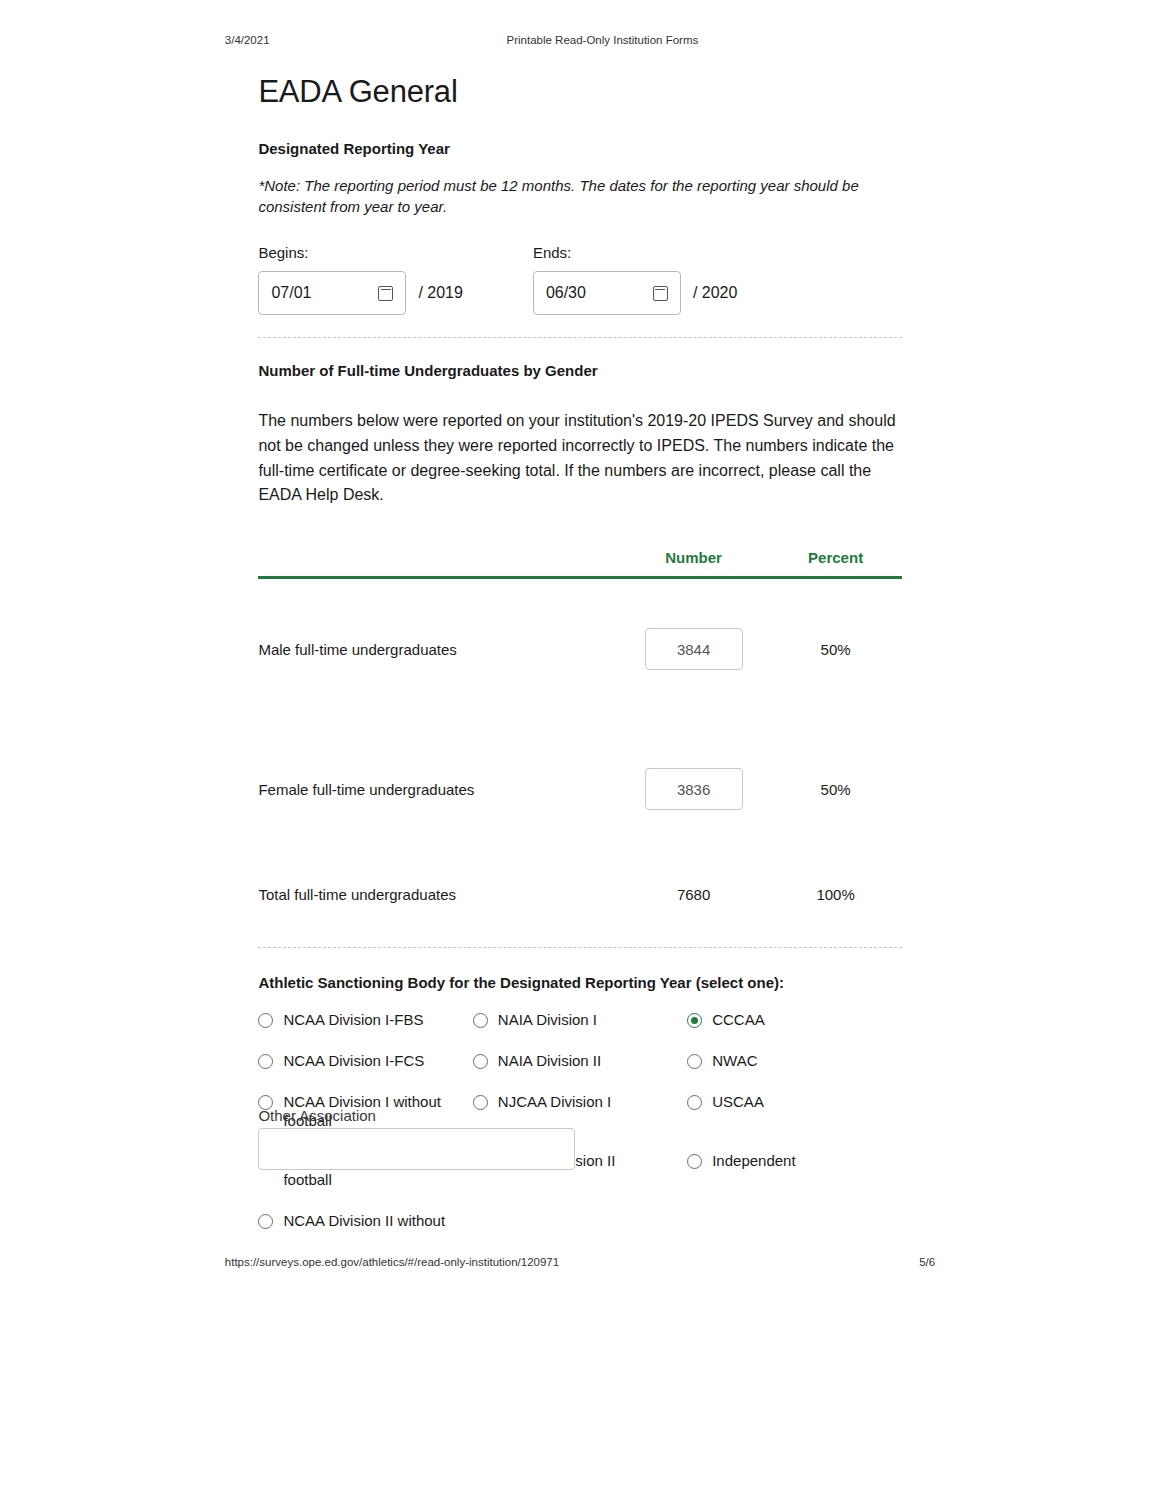3/4/2021 Printable Read-Only Institution Forms
EADA General
Designated Reporting Year
*Note: The reporting period must be 12 months. The dates for the reporting year should be consistent from year to year.
Begins:
07/01
/ 2019
Ends:
06/30
/ 2020
Number of Full-time Undergraduates by Gender
The numbers below were reported on your institution's 2019-20 IPEDS Survey and should not be changed unless they were reported incorrectly to IPEDS. The numbers indicate the full-time certificate or degree-seeking total. If the numbers are incorrect, please call the EADA Help Desk.
| | Number | Percent |
| --- | --- | --- |
| Male full-time undergraduates | 3844 | 50% |
| Female full-time undergraduates | 3836 | 50% |
| Total full-time undergraduates | 7680 | 100% |
Athletic Sanctioning Body for the Designated Reporting Year (select one):
NCAA Division I-FBS
NAIA Division I
CCCAA
NCAA Division I-FCS
NAIA Division II
NWAC
NCAA Division I without football
NJCAA Division I
USCAA
NCAA Division II with football
NJCAA Division II
Independent
NCAA Division II without
Other Association
https://surveys.ope.ed.gov/athletics/#/read-only-institution/120971 5/6